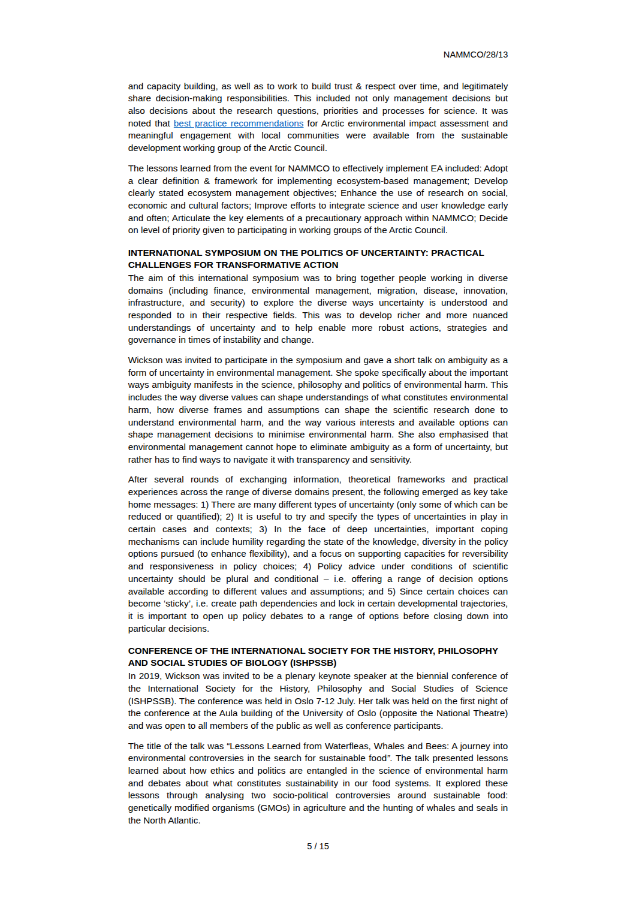NAMMCO/28/13
and capacity building, as well as to work to build trust & respect over time, and legitimately share decision-making responsibilities. This included not only management decisions but also decisions about the research questions, priorities and processes for science. It was noted that best practice recommendations for Arctic environmental impact assessment and meaningful engagement with local communities were available from the sustainable development working group of the Arctic Council.
The lessons learned from the event for NAMMCO to effectively implement EA included: Adopt a clear definition & framework for implementing ecosystem-based management; Develop clearly stated ecosystem management objectives; Enhance the use of research on social, economic and cultural factors; Improve efforts to integrate science and user knowledge early and often; Articulate the key elements of a precautionary approach within NAMMCO; Decide on level of priority given to participating in working groups of the Arctic Council.
International Symposium on the Politics of Uncertainty: Practical Challenges for Transformative Action
The aim of this international symposium was to bring together people working in diverse domains (including finance, environmental management, migration, disease, innovation, infrastructure, and security) to explore the diverse ways uncertainty is understood and responded to in their respective fields. This was to develop richer and more nuanced understandings of uncertainty and to help enable more robust actions, strategies and governance in times of instability and change.
Wickson was invited to participate in the symposium and gave a short talk on ambiguity as a form of uncertainty in environmental management. She spoke specifically about the important ways ambiguity manifests in the science, philosophy and politics of environmental harm. This includes the way diverse values can shape understandings of what constitutes environmental harm, how diverse frames and assumptions can shape the scientific research done to understand environmental harm, and the way various interests and available options can shape management decisions to minimise environmental harm. She also emphasised that environmental management cannot hope to eliminate ambiguity as a form of uncertainty, but rather has to find ways to navigate it with transparency and sensitivity.
After several rounds of exchanging information, theoretical frameworks and practical experiences across the range of diverse domains present, the following emerged as key take home messages: 1) There are many different types of uncertainty (only some of which can be reduced or quantified); 2) It is useful to try and specify the types of uncertainties in play in certain cases and contexts; 3) In the face of deep uncertainties, important coping mechanisms can include humility regarding the state of the knowledge, diversity in the policy options pursued (to enhance flexibility), and a focus on supporting capacities for reversibility and responsiveness in policy choices; 4) Policy advice under conditions of scientific uncertainty should be plural and conditional – i.e. offering a range of decision options available according to different values and assumptions; and 5) Since certain choices can become ‘sticky’, i.e. create path dependencies and lock in certain developmental trajectories, it is important to open up policy debates to a range of options before closing down into particular decisions.
Conference of the International Society for the History, Philosophy and Social Studies of Biology (ISHPSSB)
In 2019, Wickson was invited to be a plenary keynote speaker at the biennial conference of the International Society for the History, Philosophy and Social Studies of Science (ISHPSSB). The conference was held in Oslo 7-12 July. Her talk was held on the first night of the conference at the Aula building of the University of Oslo (opposite the National Theatre) and was open to all members of the public as well as conference participants.
The title of the talk was “Lessons Learned from Waterfleas, Whales and Bees: A journey into environmental controversies in the search for sustainable food”. The talk presented lessons learned about how ethics and politics are entangled in the science of environmental harm and debates about what constitutes sustainability in our food systems. It explored these lessons through analysing two socio-political controversies around sustainable food: genetically modified organisms (GMOs) in agriculture and the hunting of whales and seals in the North Atlantic.
5 / 15